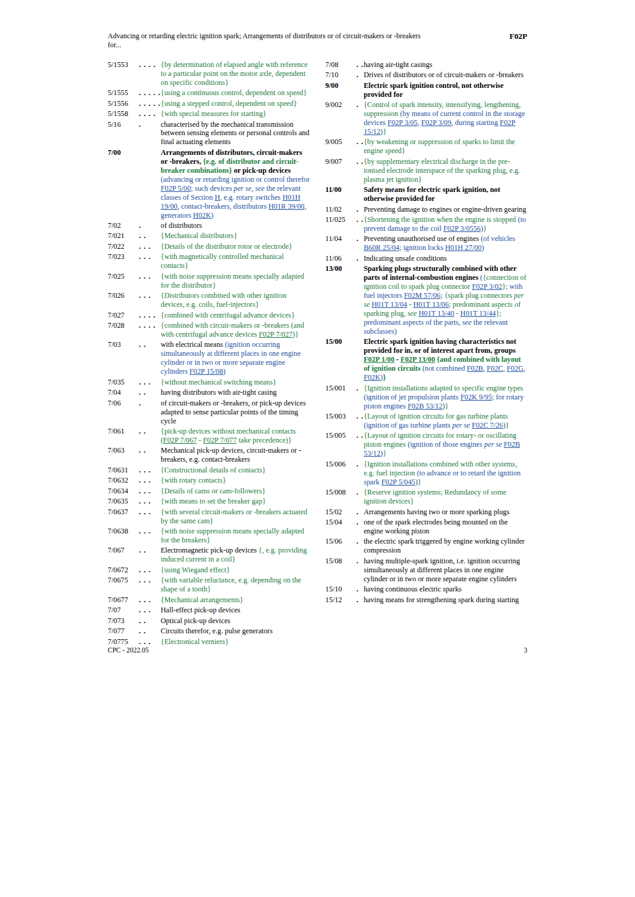Advancing or retarding electric ignition spark; Arrangements of distributors or of circuit-makers or -breakers for...
F02P
| 5/1553 | . . . . | {by determination of elapsed angle with reference to a particular point on the motor axle, dependent on specific conditions} |
| 5/1555 | . . . . . | {using a continuous control, dependent on speed} |
| 5/1556 | . . . . . | {using a stepped control, dependent on speed} |
| 5/1558 | . . . . | {with special measures for starting} |
| 5/16 | . | characterised by the mechanical transmission between sensing elements or personal controls and final actuating elements |
| 7/00 | | Arrangements of distributors, circuit-makers or -breakers, {e.g. of distributor and circuit-breaker combinations} or pick-up devices (advancing or retarding ignition or control therefor F02P 5/00 ; such devices per se , see the relevant classes of Section H , e.g. rotary switches H01H 19/00 , contact-breakers, distributors H01R 39/00 , generators H02K ) |
| 7/02 | . | of distributors |
| 7/021 | . . | {Mechanical distributors} |
| 7/022 | . . . | {Details of the distributor rotor or electrode} |
| 7/023 | . . . | {with magnetically controlled mechanical contacts} |
| 7/025 | . . . | {with noise suppression means specially adapted for the distributor} |
| 7/026 | . . . | {Distributors combined with other ignition devices, e.g. coils, fuel-injectors} |
| 7/027 | . . . . | {combined with centrifugal advance devices} |
| 7/028 | . . . . | {combined with circuit-makers or -breakers (and with centrifugal advance devices F02P 7/027 )} |
| 7/03 | . . | with electrical means (ignition occurring simultaneously at different places in one engine cylinder or in two or more separate engine cylinders F02P 15/08 ) |
| 7/035 | . . . | {without mechanical switching means} |
| 7/04 | . . | having distributors with air-tight casing |
| 7/06 | . | of circuit-makers or -breakers, or pick-up devices adapted to sense particular points of the timing cycle |
| 7/061 | . . | {pick-up devices without mechanical contacts ( F02P 7/067 - F02P 7/077 take precedence)} |
| 7/063 | . . | Mechanical pick-up devices, circuit-makers or -breakers, e.g. contact-breakers |
| 7/0631 | . . . | {Constructional details of contacts} |
| 7/0632 | . . . | {with rotary contacts} |
| 7/0634 | . . . | {Details of cams or cam-followers} |
| 7/0635 | . . . | {with means to set the breaker gap} |
| 7/0637 | . . . | {with several circuit-makers or -breakers actuated by the same cam} |
| 7/0638 | . . . | {with noise suppression means specially adapted for the breakers} |
| 7/067 | . . | Electromagnetic pick-up devices {, e.g. providing induced current in a coil} |
| 7/0672 | . . . | {using Wiegand effect} |
| 7/0675 | . . . | {with variable reluctance, e.g. depending on the shape of a tooth} |
| 7/0677 | . . . | {Mechanical arrangements} |
| 7/07 | . . . | Hall-effect pick-up devices |
| 7/073 | . . | Optical pick-up devices |
| 7/077 | . . | Circuits therefor, e.g. pulse generators |
| 7/0775 | . . . | {Electronical verniers} |
| 7/08 | . . | having air-tight casings |
| 7/10 | . | Drives of distributors or of circuit-makers or -breakers |
| 9/00 | | Electric spark ignition control, not otherwise provided for |
| 9/002 | . | {Control of spark intensity, intensifying, lengthening, suppression (by means of current control in the storage devices F02P 3/05 , F02P 3/09 , during starting F02P 15/12 ) } |
| 9/005 | . . | {by weakening or suppression of sparks to limit the engine speed} |
| 9/007 | . . | {by supplementary electrical discharge in the pre-ionised electrode interspace of the sparking plug, e.g. plasma jet ignition} |
| 11/00 | | Safety means for electric spark ignition, not otherwise provided for |
| 11/02 | . | Preventing damage to engines or engine-driven gearing |
| 11/025 | . . | {Shortening the ignition when the engine is stopped (to prevent damage to the coil F02P 3/0556 ) } |
| 11/04 | . | Preventing unauthorised use of engines (of vehicles B60R 25/04 ; ignition locks H01H 27/00 ) |
| 11/06 | . | Indicating unsafe conditions |
| 13/00 | | Sparking plugs structurally combined with other parts of internal-combustion engines ( {connection of ignition coil to spark plug connector F02P 3/02 } ; with fuel injectors F02M 57/06 ; {spark plug connectors per se H01T 13/04 - H01T 13/06 ; predominant aspects of sparking plug, see H01T 13/40 - H01T 13/44 } ; predominant aspects of the parts, see the relevant subclasses) |
| 15/00 | | Electric spark ignition having characteristics not provided for in, or of interest apart from, groups F02P 1/00 - F02P 13/00 {and combined with layout of ignition circuits (not combined F02B , F02C , F02G , F02K ) } |
| 15/001 | . | {Ignition installations adapted to specific engine types (ignition of jet propulsion plants F02K 9/95 ; for rotary piston engines F02B 53/12 ) } |
| 15/003 | . . | {Layout of ignition circuits for gas turbine plants (ignition of gas turbine plants per se F02C 7/26 ) } |
| 15/005 | . . | {Layout of ignition circuits for rotary- or oscillating piston engines (ignition of those engines per se F02B 53/12 ) } |
| 15/006 | . | {Ignition installations combined with other systems, e.g. fuel injection (to advance or to retard the ignition spark F02P 5/045 ) } |
| 15/008 | . | {Reserve ignition systems; Redundancy of some ignition devices} |
| 15/02 | . | Arrangements having two or more sparking plugs |
| 15/04 | . | one of the spark electrodes being mounted on the engine working piston |
| 15/06 | . | the electric spark triggered by engine working cylinder compression |
| 15/08 | . | having multiple-spark ignition, i.e. ignition occurring simultaneously at different places in one engine cylinder or in two or more separate engine cylinders |
| 15/10 | . | having continuous electric sparks |
| 15/12 | . | having means for strengthening spark during starting |
CPC - 2022.05
3